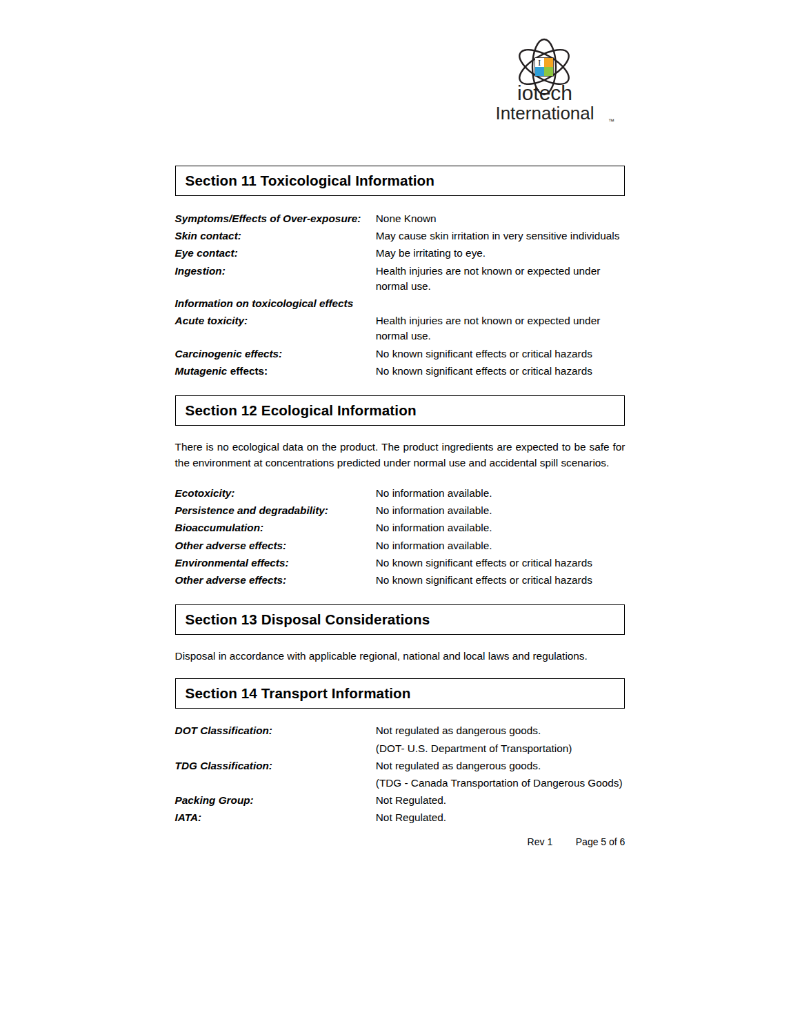I iotech International ™
Section 11 Toxicological Information
| Symptoms/Effects of Over-exposure: | None Known |
| Skin contact: | May cause skin irritation in very sensitive individuals |
| Eye contact: | May be irritating to eye. |
| Ingestion: | Health injuries are not known or expected under normal use. |
| Information on toxicological effects | |
| Acute toxicity: | Health injuries are not known or expected under normal use. |
| Carcinogenic effects: | No known significant effects or critical hazards |
| Mutagenic effects: | No known significant effects or critical hazards |
Section 12 Ecological Information
There is no ecological data on the product. The product ingredients are expected to be safe for the environment at concentrations predicted under normal use and accidental spill scenarios.
| Ecotoxicity: | No information available. |
| Persistence and degradability: | No information available. |
| Bioaccumulation: | No information available. |
| Other adverse effects: | No information available. |
| Environmental effects: | No known significant effects or critical hazards |
| Other adverse effects: | No known significant effects or critical hazards |
Section 13 Disposal Considerations
Disposal in accordance with applicable regional, national and local laws and regulations.
Section 14 Transport Information
| DOT Classification: | Not regulated as dangerous goods. |
| | (DOT- U.S. Department of Transportation) |
| TDG Classification: | Not regulated as dangerous goods. |
| | (TDG - Canada Transportation of Dangerous Goods) |
| Packing Group: | Not Regulated. |
| IATA: | Not Regulated. |
Rev 1 Page 5 of 6